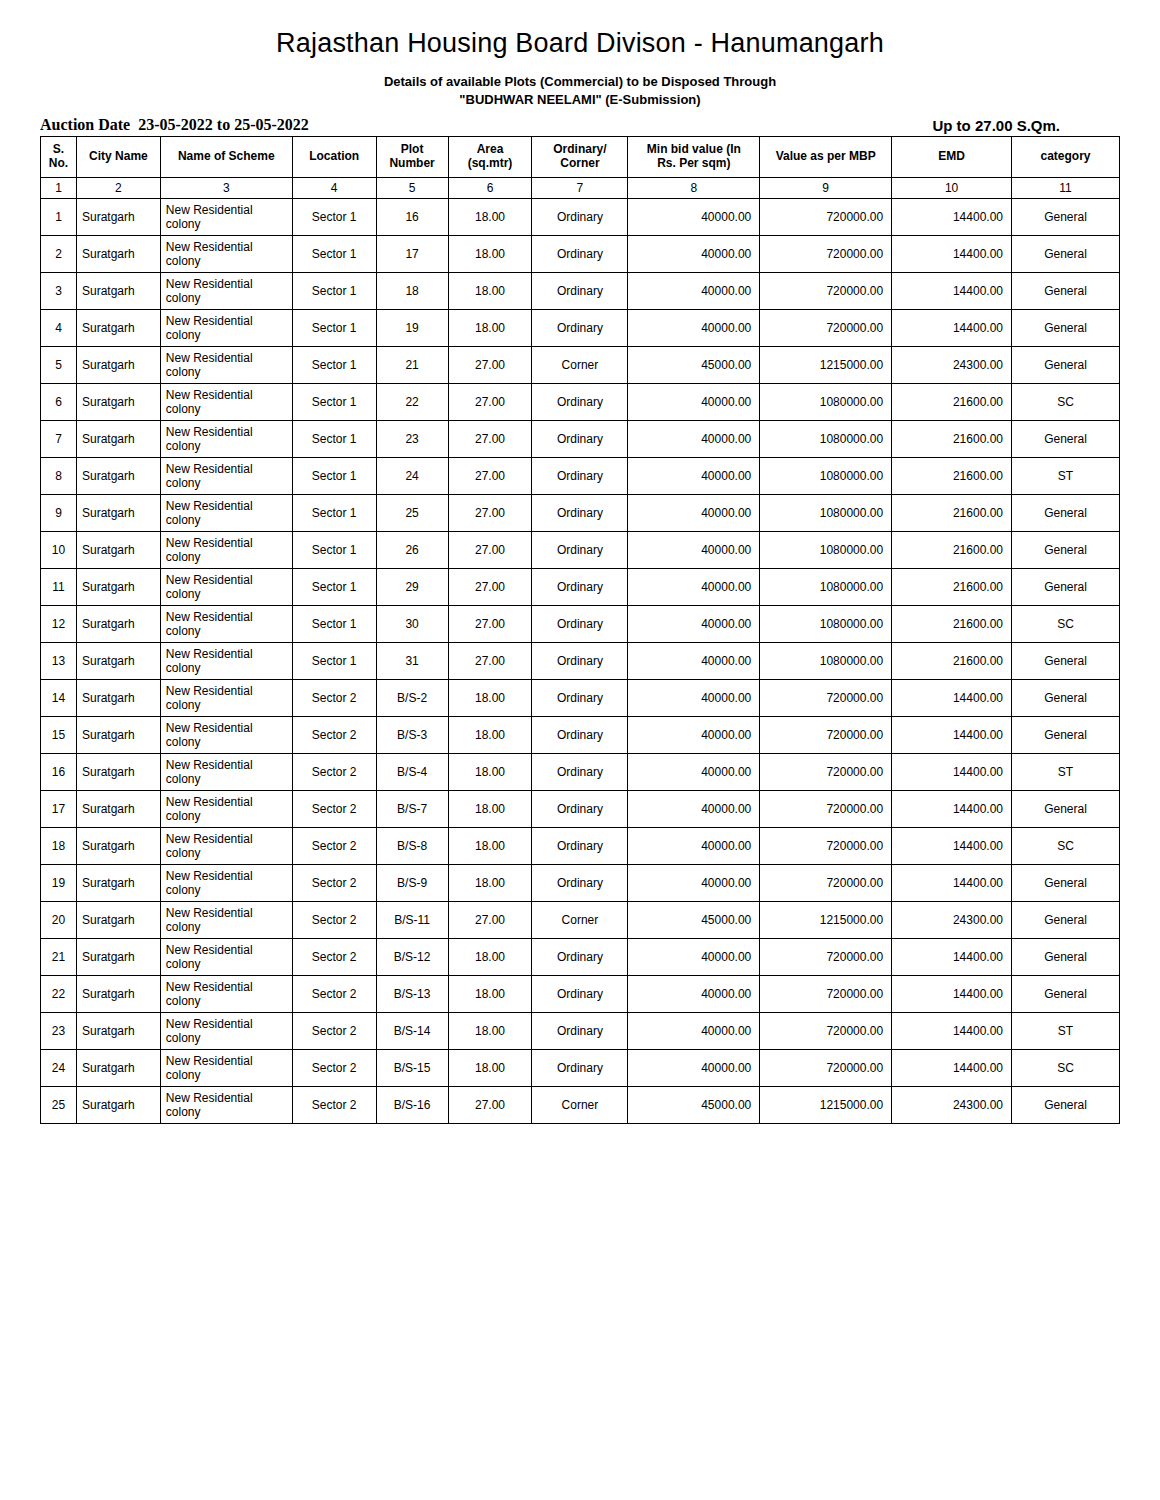Rajasthan Housing Board Divison - Hanumangarh
Details of available Plots (Commercial) to be Disposed Through
"BUDHWAR NEELAMI" (E-Submission)
Auction Date 23-05-2022 to 25-05-2022
Up to 27.00 S.Qm.
| S. No. | City Name | Name of Scheme | Location | Plot Number | Area (sq.mtr) | Ordinary/ Corner | Min bid value (In Rs. Per sqm) | Value as per MBP | EMD | category |
| --- | --- | --- | --- | --- | --- | --- | --- | --- | --- | --- |
| 1 | 2 | 3 | 4 | 5 | 6 | 7 | 8 | 9 | 10 | 11 |
| 1 | Suratgarh | New Residential colony | Sector 1 | 16 | 18.00 | Ordinary | 40000.00 | 720000.00 | 14400.00 | General |
| 2 | Suratgarh | New Residential colony | Sector 1 | 17 | 18.00 | Ordinary | 40000.00 | 720000.00 | 14400.00 | General |
| 3 | Suratgarh | New Residential colony | Sector 1 | 18 | 18.00 | Ordinary | 40000.00 | 720000.00 | 14400.00 | General |
| 4 | Suratgarh | New Residential colony | Sector 1 | 19 | 18.00 | Ordinary | 40000.00 | 720000.00 | 14400.00 | General |
| 5 | Suratgarh | New Residential colony | Sector 1 | 21 | 27.00 | Corner | 45000.00 | 1215000.00 | 24300.00 | General |
| 6 | Suratgarh | New Residential colony | Sector 1 | 22 | 27.00 | Ordinary | 40000.00 | 1080000.00 | 21600.00 | SC |
| 7 | Suratgarh | New Residential colony | Sector 1 | 23 | 27.00 | Ordinary | 40000.00 | 1080000.00 | 21600.00 | General |
| 8 | Suratgarh | New Residential colony | Sector 1 | 24 | 27.00 | Ordinary | 40000.00 | 1080000.00 | 21600.00 | ST |
| 9 | Suratgarh | New Residential colony | Sector 1 | 25 | 27.00 | Ordinary | 40000.00 | 1080000.00 | 21600.00 | General |
| 10 | Suratgarh | New Residential colony | Sector 1 | 26 | 27.00 | Ordinary | 40000.00 | 1080000.00 | 21600.00 | General |
| 11 | Suratgarh | New Residential colony | Sector 1 | 29 | 27.00 | Ordinary | 40000.00 | 1080000.00 | 21600.00 | General |
| 12 | Suratgarh | New Residential colony | Sector 1 | 30 | 27.00 | Ordinary | 40000.00 | 1080000.00 | 21600.00 | SC |
| 13 | Suratgarh | New Residential colony | Sector 1 | 31 | 27.00 | Ordinary | 40000.00 | 1080000.00 | 21600.00 | General |
| 14 | Suratgarh | New Residential colony | Sector 2 | B/S-2 | 18.00 | Ordinary | 40000.00 | 720000.00 | 14400.00 | General |
| 15 | Suratgarh | New Residential colony | Sector 2 | B/S-3 | 18.00 | Ordinary | 40000.00 | 720000.00 | 14400.00 | General |
| 16 | Suratgarh | New Residential colony | Sector 2 | B/S-4 | 18.00 | Ordinary | 40000.00 | 720000.00 | 14400.00 | ST |
| 17 | Suratgarh | New Residential colony | Sector 2 | B/S-7 | 18.00 | Ordinary | 40000.00 | 720000.00 | 14400.00 | General |
| 18 | Suratgarh | New Residential colony | Sector 2 | B/S-8 | 18.00 | Ordinary | 40000.00 | 720000.00 | 14400.00 | SC |
| 19 | Suratgarh | New Residential colony | Sector 2 | B/S-9 | 18.00 | Ordinary | 40000.00 | 720000.00 | 14400.00 | General |
| 20 | Suratgarh | New Residential colony | Sector 2 | B/S-11 | 27.00 | Corner | 45000.00 | 1215000.00 | 24300.00 | General |
| 21 | Suratgarh | New Residential colony | Sector 2 | B/S-12 | 18.00 | Ordinary | 40000.00 | 720000.00 | 14400.00 | General |
| 22 | Suratgarh | New Residential colony | Sector 2 | B/S-13 | 18.00 | Ordinary | 40000.00 | 720000.00 | 14400.00 | General |
| 23 | Suratgarh | New Residential colony | Sector 2 | B/S-14 | 18.00 | Ordinary | 40000.00 | 720000.00 | 14400.00 | ST |
| 24 | Suratgarh | New Residential colony | Sector 2 | B/S-15 | 18.00 | Ordinary | 40000.00 | 720000.00 | 14400.00 | SC |
| 25 | Suratgarh | New Residential colony | Sector 2 | B/S-16 | 27.00 | Corner | 45000.00 | 1215000.00 | 24300.00 | General |